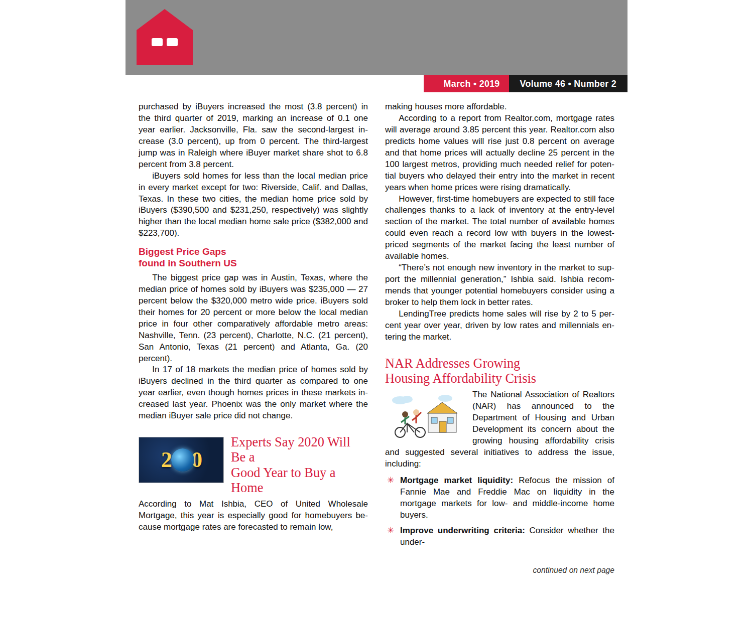March • 2019
Volume 46 • Number 2
purchased by iBuyers increased the most (3.8 percent) in the third quarter of 2019, marking an increase of 0.1 one year earlier. Jacksonville, Fla. saw the second-largest increase (3.0 percent), up from 0 percent. The third-largest jump was in Raleigh where iBuyer market share shot to 6.8 percent from 3.8 percent.
iBuyers sold homes for less than the local median price in every market except for two: Riverside, Calif. and Dallas, Texas. In these two cities, the median home price sold by iBuyers ($390,500 and $231,250, respectively) was slightly higher than the local median home sale price ($382,000 and $223,700).
Biggest Price Gaps
found in Southern US
The biggest price gap was in Austin, Texas, where the median price of homes sold by iBuyers was $235,000 — 27 percent below the $320,000 metro wide price. iBuyers sold their homes for 20 percent or more below the local median price in four other comparatively affordable metro areas: Nashville, Tenn. (23 percent), Charlotte, N.C. (21 percent), San Antonio, Texas (21 percent) and Atlanta, Ga. (20 percent).
In 17 of 18 markets the median price of homes sold by iBuyers declined in the third quarter as compared to one year earlier, even though homes prices in these markets increased last year. Phoenix was the only market where the median iBuyer sale price did not change.
2020
Experts Say 2020 Will Be a
Good Year to Buy a Home
According to Mat Ishbia, CEO of United Wholesale Mortgage, this year is especially good for homebuyers because mortgage rates are forecasted to remain low,
making houses more affordable.
According to a report from Realtor.com, mortgage rates will average around 3.85 percent this year. Realtor.com also predicts home values will rise just 0.8 percent on average and that home prices will actually decline 25 percent in the 100 largest metros, providing much needed relief for potential buyers who delayed their entry into the market in recent years when home prices were rising dramatically.
However, first-time homebuyers are expected to still face challenges thanks to a lack of inventory at the entry-level section of the market. The total number of available homes could even reach a record low with buyers in the lowest-priced segments of the market facing the least number of available homes.
“There’s not enough new inventory in the market to support the millennial generation,” Ishbia said. Ishbia recommends that younger potential homebuyers consider using a broker to help them lock in better rates.
LendingTree predicts home sales will rise by 2 to 5 percent year over year, driven by low rates and millennials entering the market.
NAR Addresses Growing
Housing Affordability Crisis
The National Association of Realtors (NAR) has announced to the Department of Housing and Urban Development its concern about the growing housing affordability crisis and suggested several initiatives to address the issue, including:
Mortgage market liquidity: Refocus the mission of Fannie Mae and Freddie Mac on liquidity in the mortgage markets for low- and middle-income home buyers.
Improve underwriting criteria: Consider whether the under-
continued on next page